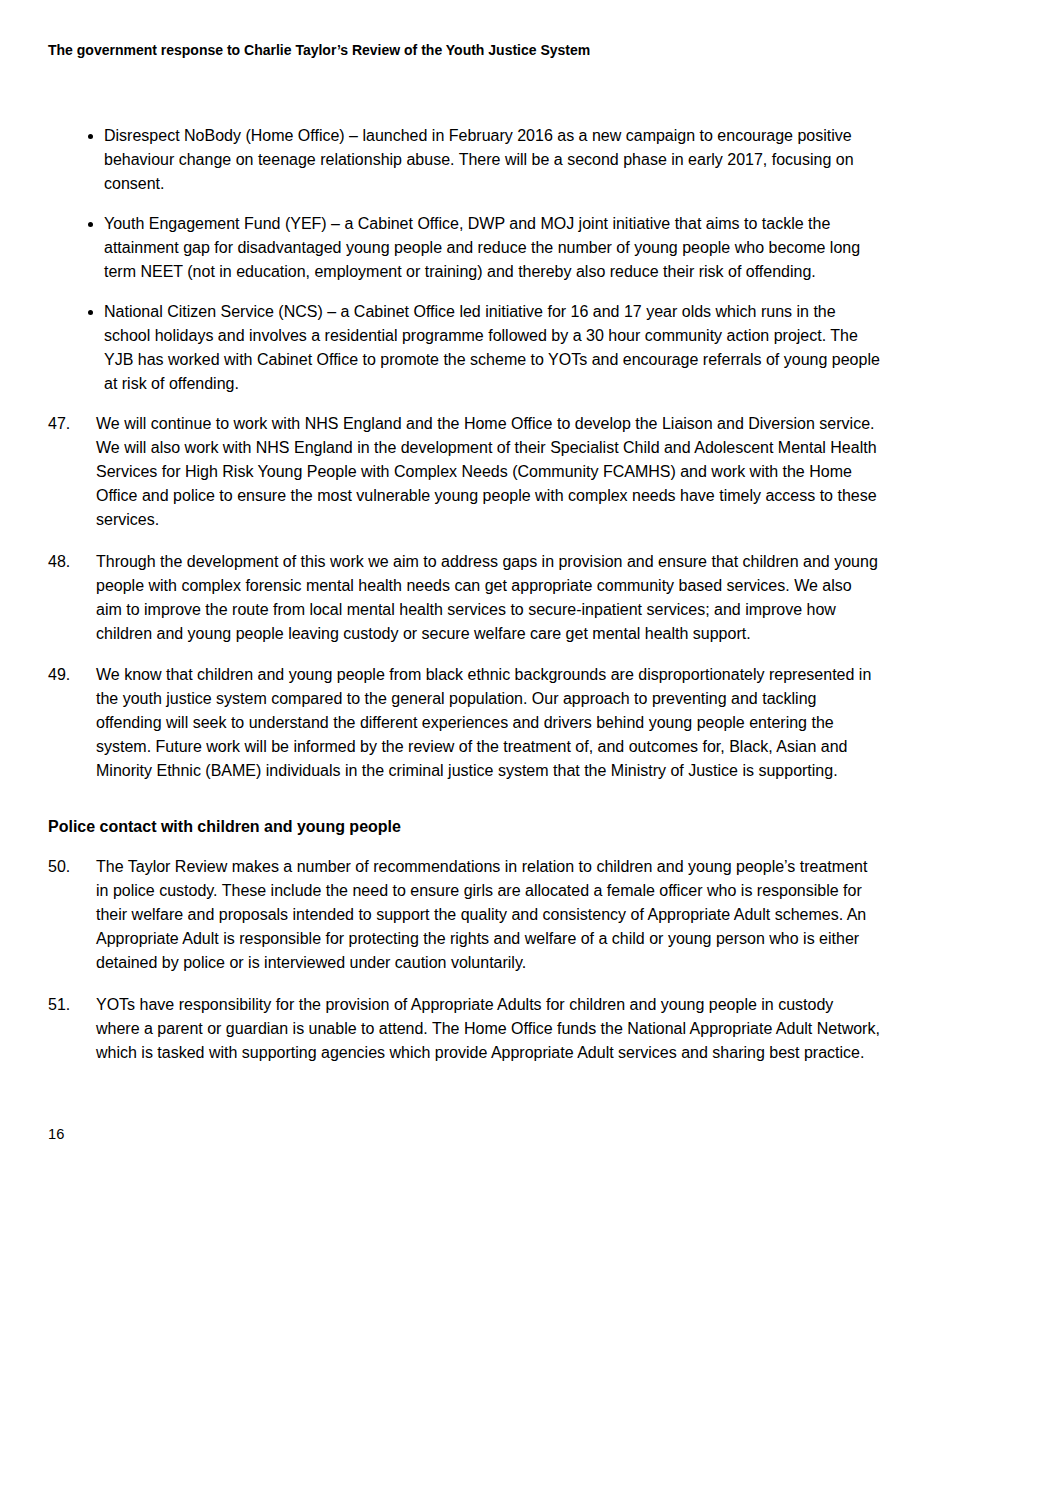The government response to Charlie Taylor’s Review of the Youth Justice System
Disrespect NoBody (Home Office) – launched in February 2016 as a new campaign to encourage positive behaviour change on teenage relationship abuse. There will be a second phase in early 2017, focusing on consent.
Youth Engagement Fund (YEF) – a Cabinet Office, DWP and MOJ joint initiative that aims to tackle the attainment gap for disadvantaged young people and reduce the number of young people who become long term NEET (not in education, employment or training) and thereby also reduce their risk of offending.
National Citizen Service (NCS) – a Cabinet Office led initiative for 16 and 17 year olds which runs in the school holidays and involves a residential programme followed by a 30 hour community action project. The YJB has worked with Cabinet Office to promote the scheme to YOTs and encourage referrals of young people at risk of offending.
We will continue to work with NHS England and the Home Office to develop the Liaison and Diversion service. We will also work with NHS England in the development of their Specialist Child and Adolescent Mental Health Services for High Risk Young People with Complex Needs (Community FCAMHS) and work with the Home Office and police to ensure the most vulnerable young people with complex needs have timely access to these services.
Through the development of this work we aim to address gaps in provision and ensure that children and young people with complex forensic mental health needs can get appropriate community based services. We also aim to improve the route from local mental health services to secure-inpatient services; and improve how children and young people leaving custody or secure welfare care get mental health support.
We know that children and young people from black ethnic backgrounds are disproportionately represented in the youth justice system compared to the general population. Our approach to preventing and tackling offending will seek to understand the different experiences and drivers behind young people entering the system. Future work will be informed by the review of the treatment of, and outcomes for, Black, Asian and Minority Ethnic (BAME) individuals in the criminal justice system that the Ministry of Justice is supporting.
Police contact with children and young people
The Taylor Review makes a number of recommendations in relation to children and young people’s treatment in police custody. These include the need to ensure girls are allocated a female officer who is responsible for their welfare and proposals intended to support the quality and consistency of Appropriate Adult schemes. An Appropriate Adult is responsible for protecting the rights and welfare of a child or young person who is either detained by police or is interviewed under caution voluntarily.
YOTs have responsibility for the provision of Appropriate Adults for children and young people in custody where a parent or guardian is unable to attend. The Home Office funds the National Appropriate Adult Network, which is tasked with supporting agencies which provide Appropriate Adult services and sharing best practice.
16